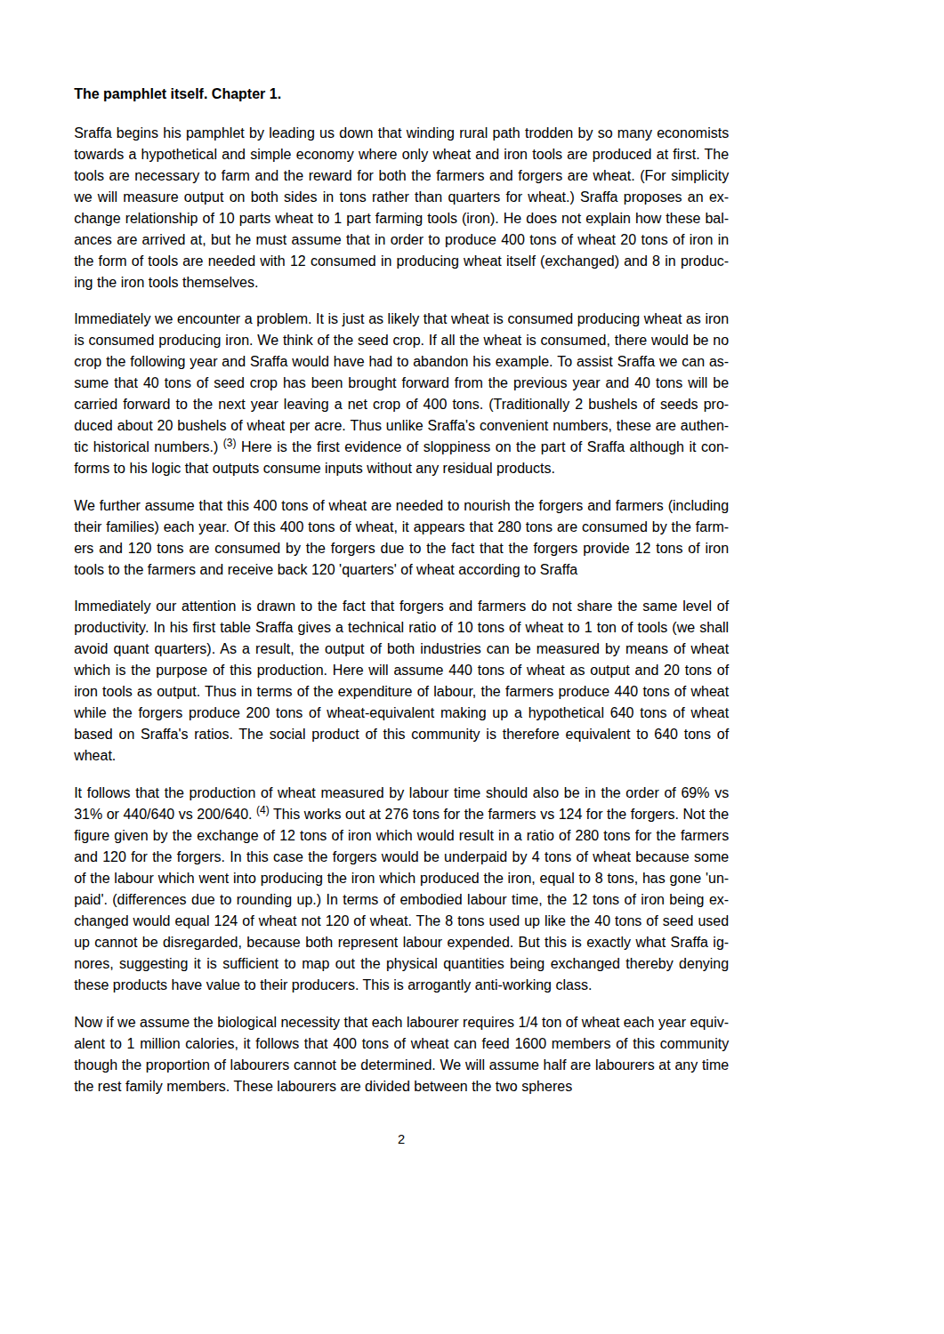The pamphlet itself. Chapter 1.
Sraffa begins his pamphlet by leading us down that winding rural path trodden by so many economists towards a hypothetical and simple economy where only wheat and iron tools are produced at first. The tools are necessary to farm and the reward for both the farmers and forgers are wheat. (For simplicity we will measure output on both sides in tons rather than quarters for wheat.) Sraffa proposes an exchange relationship of 10 parts wheat to 1 part farming tools (iron). He does not explain how these balances are arrived at, but he must assume that in order to produce 400 tons of wheat 20 tons of iron in the form of tools are needed with 12 consumed in producing wheat itself (exchanged) and 8 in producing the iron tools themselves.
Immediately we encounter a problem. It is just as likely that wheat is consumed producing wheat as iron is consumed producing iron. We think of the seed crop. If all the wheat is consumed, there would be no crop the following year and Sraffa would have had to abandon his example. To assist Sraffa we can assume that 40 tons of seed crop has been brought forward from the previous year and 40 tons will be carried forward to the next year leaving a net crop of 400 tons. (Traditionally 2 bushels of seeds produced about 20 bushels of wheat per acre. Thus unlike Sraffa's convenient numbers, these are authentic historical numbers.) (3) Here is the first evidence of sloppiness on the part of Sraffa although it conforms to his logic that outputs consume inputs without any residual products.
We further assume that this 400 tons of wheat are needed to nourish the forgers and farmers (including their families) each year. Of this 400 tons of wheat, it appears that 280 tons are consumed by the farmers and 120 tons are consumed by the forgers due to the fact that the forgers provide 12 tons of iron tools to the farmers and receive back 120 'quarters' of wheat according to Sraffa
Immediately our attention is drawn to the fact that forgers and farmers do not share the same level of productivity. In his first table Sraffa gives a technical ratio of 10 tons of wheat to 1 ton of tools (we shall avoid quant quarters). As a result, the output of both industries can be measured by means of wheat which is the purpose of this production. Here will assume 440 tons of wheat as output and 20 tons of iron tools as output. Thus in terms of the expenditure of labour, the farmers produce 440 tons of wheat while the forgers produce 200 tons of wheat-equivalent making up a hypothetical 640 tons of wheat based on Sraffa's ratios. The social product of this community is therefore equivalent to 640 tons of wheat.
It follows that the production of wheat measured by labour time should also be in the order of 69% vs 31% or 440/640 vs 200/640. (4) This works out at 276 tons for the farmers vs 124 for the forgers. Not the figure given by the exchange of 12 tons of iron which would result in a ratio of 280 tons for the farmers and 120 for the forgers. In this case the forgers would be underpaid by 4 tons of wheat because some of the labour which went into producing the iron which produced the iron, equal to 8 tons, has gone 'unpaid'. (differences due to rounding up.) In terms of embodied labour time, the 12 tons of iron being exchanged would equal 124 of wheat not 120 of wheat. The 8 tons used up like the 40 tons of seed used up cannot be disregarded, because both represent labour expended. But this is exactly what Sraffa ignores, suggesting it is sufficient to map out the physical quantities being exchanged thereby denying these products have value to their producers. This is arrogantly anti-working class.
Now if we assume the biological necessity that each labourer requires 1/4 ton of wheat each year equivalent to 1 million calories, it follows that 400 tons of wheat can feed 1600 members of this community though the proportion of labourers cannot be determined. We will assume half are labourers at any time the rest family members. These labourers are divided between the two spheres
2